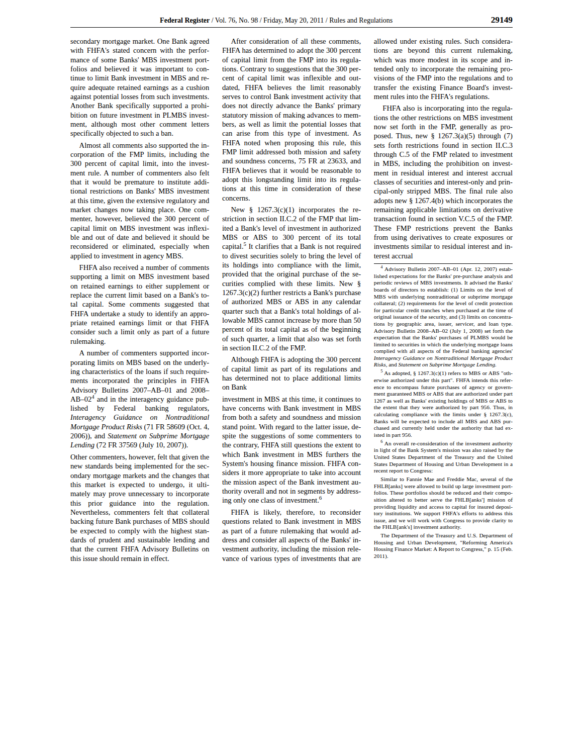Federal Register / Vol. 76, No. 98 / Friday, May 20, 2011 / Rules and Regulations
29149
secondary mortgage market. One Bank agreed with FHFA's stated concern with the performance of some Banks' MBS investment portfolios and believed it was important to continue to limit Bank investment in MBS and require adequate retained earnings as a cushion against potential losses from such investments. Another Bank specifically supported a prohibition on future investment in PLMBS investment, although most other comment letters specifically objected to such a ban.
Almost all comments also supported the incorporation of the FMP limits, including the 300 percent of capital limit, into the investment rule. A number of commenters also felt that it would be premature to institute additional restrictions on Banks' MBS investment at this time, given the extensive regulatory and market changes now taking place. One commenter, however, believed the 300 percent of capital limit on MBS investment was inflexible and out of date and believed it should be reconsidered or eliminated, especially when applied to investment in agency MBS.
FHFA also received a number of comments supporting a limit on MBS investment based on retained earnings to either supplement or replace the current limit based on a Bank's total capital. Some comments suggested that FHFA undertake a study to identify an appropriate retained earnings limit or that FHFA consider such a limit only as part of a future rulemaking.
A number of commenters supported incorporating limits on MBS based on the underlying characteristics of the loans if such requirements incorporated the principles in FHFA Advisory Bulletins 2007–AB–01 and 2008–AB–024 and in the interagency guidance published by Federal banking regulators, Interagency Guidance on Nontraditional Mortgage Product Risks (71 FR 58609 (Oct. 4, 2006)), and Statement on Subprime Mortgage Lending (72 FR 37569 (July 10, 2007)).
Other commenters, however, felt that given the new standards being implemented for the secondary mortgage markets and the changes that this market is expected to undergo, it ultimately may prove unnecessary to incorporate this prior guidance into the regulation. Nevertheless, commenters felt that collateral backing future Bank purchases of MBS should be expected to comply with the highest standards of prudent and sustainable lending and that the current FHFA Advisory Bulletins on this issue should remain in effect.
After consideration of all these comments, FHFA has determined to adopt the 300 percent of capital limit from the FMP into its regulations. Contrary to suggestions that the 300 percent of capital limit was inflexible and out-dated, FHFA believes the limit reasonably serves to control Bank investment activity that does not directly advance the Banks' primary statutory mission of making advances to members, as well as limit the potential losses that can arise from this type of investment. As FHFA noted when proposing this rule, this FMP limit addressed both mission and safety and soundness concerns, 75 FR at 23633, and FHFA believes that it would be reasonable to adopt this longstanding limit into its regulations at this time in consideration of these concerns.
New § 1267.3(c)(1) incorporates the restriction in section II.C.2 of the FMP that limited a Bank's level of investment in authorized MBS or ABS to 300 percent of its total capital.5 It clarifies that a Bank is not required to divest securities solely to bring the level of its holdings into compliance with the limit, provided that the original purchase of the securities complied with these limits. New § 1267.3(c)(2) further restricts a Bank's purchase of authorized MBS or ABS in any calendar quarter such that a Bank's total holdings of allowable MBS cannot increase by more than 50 percent of its total capital as of the beginning of such quarter, a limit that also was set forth in section II.C.2 of the FMP.
Although FHFA is adopting the 300 percent of capital limit as part of its regulations and has determined not to place additional limits on Bank
investment in MBS at this time, it continues to have concerns with Bank investment in MBS from both a safety and soundness and mission stand point. With regard to the latter issue, despite the suggestions of some commenters to the contrary, FHFA still questions the extent to which Bank investment in MBS furthers the System's housing finance mission. FHFA considers it more appropriate to take into account the mission aspect of the Bank investment authority overall and not in segments by addressing only one class of investment.6
FHFA is likely, therefore, to reconsider questions related to Bank investment in MBS as part of a future rulemaking that would address and consider all aspects of the Banks' investment authority, including the mission relevance of various types of investments that are allowed under existing rules. Such considerations are beyond this current rulemaking, which was more modest in its scope and intended only to incorporate the remaining provisions of the FMP into the regulations and to transfer the existing Finance Board's investment rules into the FHFA's regulations.
FHFA also is incorporating into the regulations the other restrictions on MBS investment now set forth in the FMP, generally as proposed. Thus, new § 1267.3(a)(5) through (7) sets forth restrictions found in section II.C.3 through C.5 of the FMP related to investment in MBS, including the prohibition on investment in residual interest and interest accrual classes of securities and interest-only and principal-only stripped MBS. The final rule also adopts new § 1267.4(b) which incorporates the remaining applicable limitations on derivative transaction found in section V.C.5 of the FMP. These FMP restrictions prevent the Banks from using derivatives to create exposures or investments similar to residual interest and interest accrual
4 Advisory Bulletin 2007–AB–01 (Apr. 12, 2007) established expectations for the Banks' pre-purchase analysis and periodic reviews of MBS investments. It advised the Banks' boards of directors to establish: (1) Limits on the level of MBS with underlying nontraditional or subprime mortgage collateral; (2) requirements for the level of credit protection for particular credit tranches when purchased at the time of original issuance of the security, and (3) limits on concentrations by geographic area, issuer, servicer, and loan type. Advisory Bulletin 2008–AB–02 (July 1, 2008) set forth the expectation that the Banks' purchases of PLMBS would be limited to securities in which the underlying mortgage loans complied with all aspects of the Federal banking agencies' Interagency Guidance on Nontraditional Mortgage Product Risks, and Statement on Subprime Mortgage Lending.
5 As adopted, § 1267.3(c)(1) refers to MBS or ABS "otherwise authorized under this part". FHFA intends this reference to encompass future purchases of agency or government guaranteed MBS or ABS that are authorized under part 1267 as well as Banks' existing holdings of MBS or ABS to the extent that they were authorized by part 956. Thus, in calculating compliance with the limits under § 1267.3(c), Banks will be expected to include all MBS and ABS purchased and currently held under the authority that had existed in part 956.
6 An overall re-consideration of the investment authority in light of the Bank System's mission was also raised by the United States Department of the Treasury and the United States Department of Housing and Urban Development in a recent report to Congress:
Similar to Fannie Mae and Freddie Mac, several of the FHLB[anks] were allowed to build up large investment portfolios. These portfolios should be reduced and their composition altered to better serve the FHLB[anks'] mission of providing liquidity and access to capital for insured depository institutions. We support FHFA's efforts to address this issue, and we will work with Congress to provide clarity to the FHLB[ank's] investment authority.
The Department of the Treasury and U.S. Department of Housing and Urban Development, "Reforming America's Housing Finance Market: A Report to Congress," p. 15 (Feb. 2011).